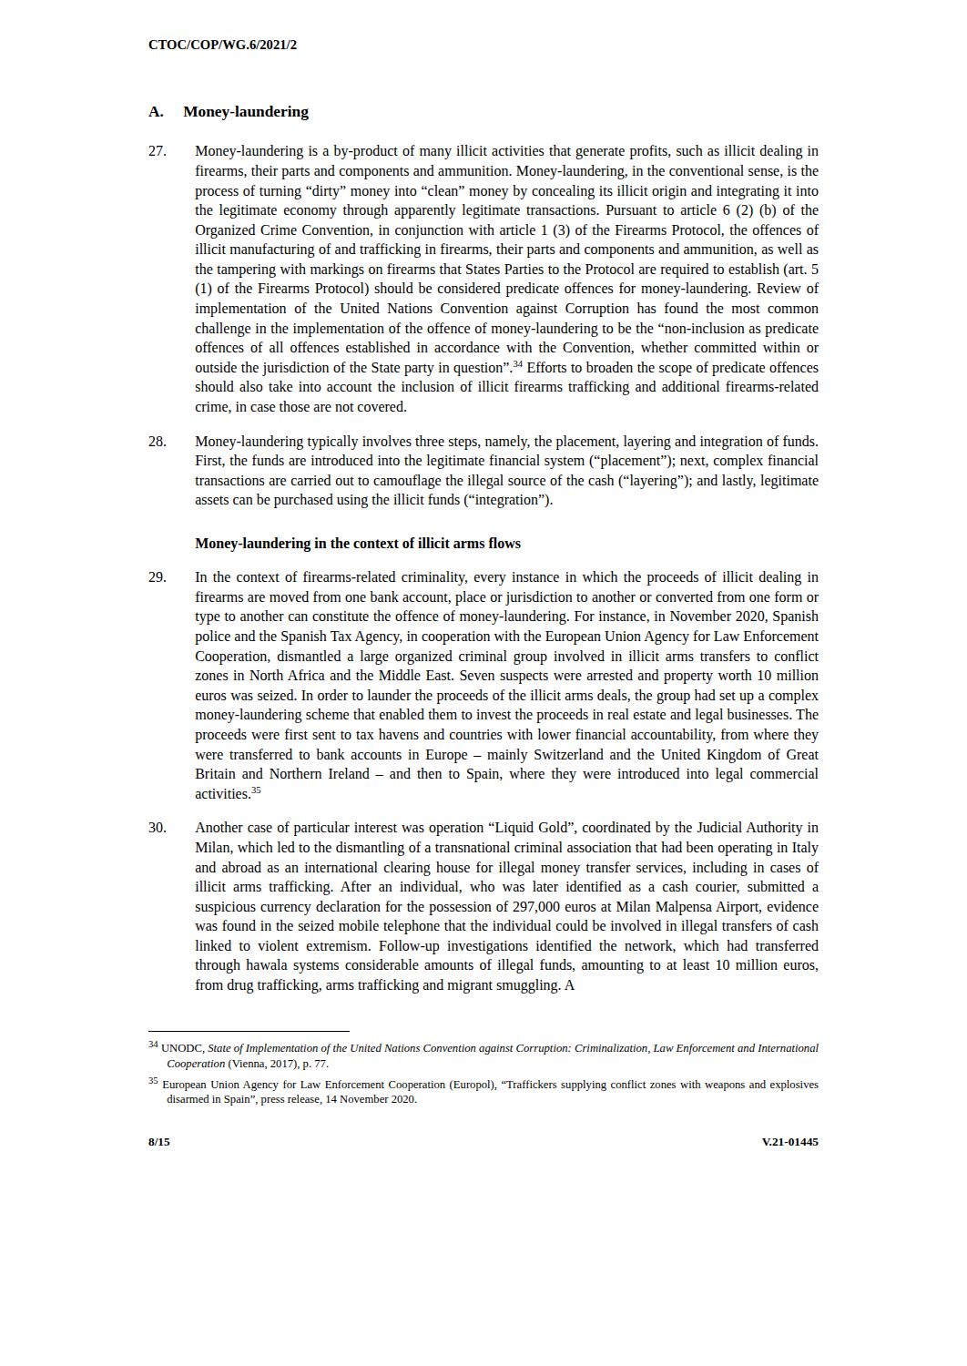CTOC/COP/WG.6/2021/2
A. Money-laundering
27. Money-laundering is a by-product of many illicit activities that generate profits, such as illicit dealing in firearms, their parts and components and ammunition. Money-laundering, in the conventional sense, is the process of turning “dirty” money into “clean” money by concealing its illicit origin and integrating it into the legitimate economy through apparently legitimate transactions. Pursuant to article 6 (2) (b) of the Organized Crime Convention, in conjunction with article 1 (3) of the Firearms Protocol, the offences of illicit manufacturing of and trafficking in firearms, their parts and components and ammunition, as well as the tampering with markings on firearms that States Parties to the Protocol are required to establish (art. 5 (1) of the Firearms Protocol) should be considered predicate offences for money-laundering. Review of implementation of the United Nations Convention against Corruption has found the most common challenge in the implementation of the offence of money-laundering to be the “non-inclusion as predicate offences of all offences established in accordance with the Convention, whether committed within or outside the jurisdiction of the State party in question”.34 Efforts to broaden the scope of predicate offences should also take into account the inclusion of illicit firearms trafficking and additional firearms-related crime, in case those are not covered.
28. Money-laundering typically involves three steps, namely, the placement, layering and integration of funds. First, the funds are introduced into the legitimate financial system (“placement”); next, complex financial transactions are carried out to camouflage the illegal source of the cash (“layering”); and lastly, legitimate assets can be purchased using the illicit funds (“integration”).
Money-laundering in the context of illicit arms flows
29. In the context of firearms-related criminality, every instance in which the proceeds of illicit dealing in firearms are moved from one bank account, place or jurisdiction to another or converted from one form or type to another can constitute the offence of money-laundering. For instance, in November 2020, Spanish police and the Spanish Tax Agency, in cooperation with the European Union Agency for Law Enforcement Cooperation, dismantled a large organized criminal group involved in illicit arms transfers to conflict zones in North Africa and the Middle East. Seven suspects were arrested and property worth 10 million euros was seized. In order to launder the proceeds of the illicit arms deals, the group had set up a complex money-laundering scheme that enabled them to invest the proceeds in real estate and legal businesses. The proceeds were first sent to tax havens and countries with lower financial accountability, from where they were transferred to bank accounts in Europe – mainly Switzerland and the United Kingdom of Great Britain and Northern Ireland – and then to Spain, where they were introduced into legal commercial activities.35
30. Another case of particular interest was operation “Liquid Gold”, coordinated by the Judicial Authority in Milan, which led to the dismantling of a transnational criminal association that had been operating in Italy and abroad as an international clearing house for illegal money transfer services, including in cases of illicit arms trafficking. After an individual, who was later identified as a cash courier, submitted a suspicious currency declaration for the possession of 297,000 euros at Milan Malpensa Airport, evidence was found in the seized mobile telephone that the individual could be involved in illegal transfers of cash linked to violent extremism. Follow-up investigations identified the network, which had transferred through hawala systems considerable amounts of illegal funds, amounting to at least 10 million euros, from drug trafficking, arms trafficking and migrant smuggling. A
34 UNODC, State of Implementation of the United Nations Convention against Corruption: Criminalization, Law Enforcement and International Cooperation (Vienna, 2017), p. 77.
35 European Union Agency for Law Enforcement Cooperation (Europol), “Traffickers supplying conflict zones with weapons and explosives disarmed in Spain”, press release, 14 November 2020.
8/15 V.21-01445